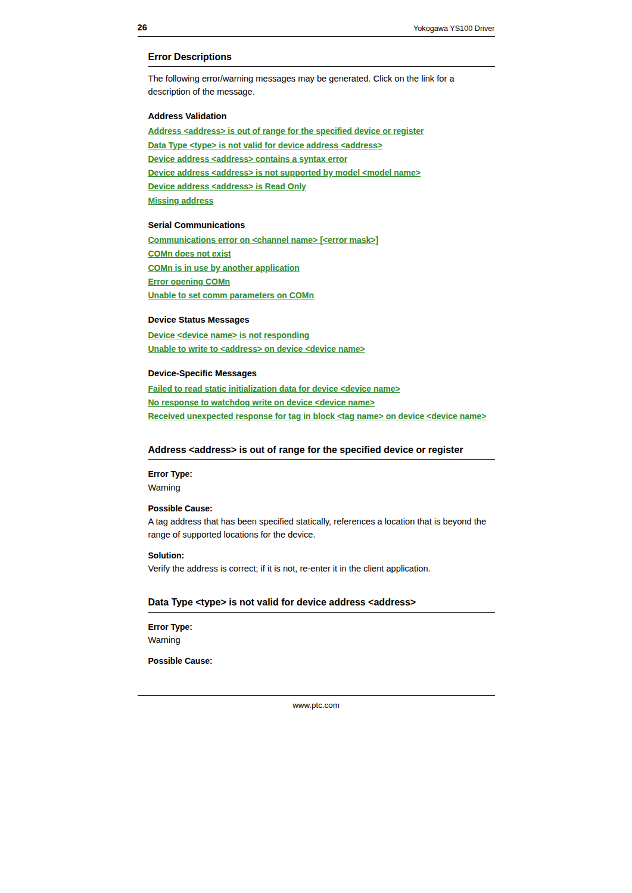26
Yokogawa YS100 Driver
Error Descriptions
The following error/warning messages may be generated. Click on the link for a description of the message.
Address Validation
Address <address> is out of range for the specified device or register
Data Type <type> is not valid for device address <address>
Device address <address> contains a syntax error
Device address <address> is not supported by model <model name>
Device address <address> is Read Only
Missing address
Serial Communications
Communications error on <channel name> [<error mask>]
COMn does not exist
COMn is in use by another application
Error opening COMn
Unable to set comm parameters on COMn
Device Status Messages
Device <device name> is not responding
Unable to write to <address> on device <device name>
Device-Specific Messages
Failed to read static initialization data for device <device name>
No response to watchdog write on device <device name>
Received unexpected response for tag in block <tag name> on device <device name>
Address <address> is out of range for the specified device or register
Error Type:
Warning
Possible Cause:
A tag address that has been specified statically, references a location that is beyond the range of supported locations for the device.
Solution:
Verify the address is correct; if it is not, re-enter it in the client application.
Data Type <type> is not valid for device address <address>
Error Type:
Warning
Possible Cause:
www.ptc.com